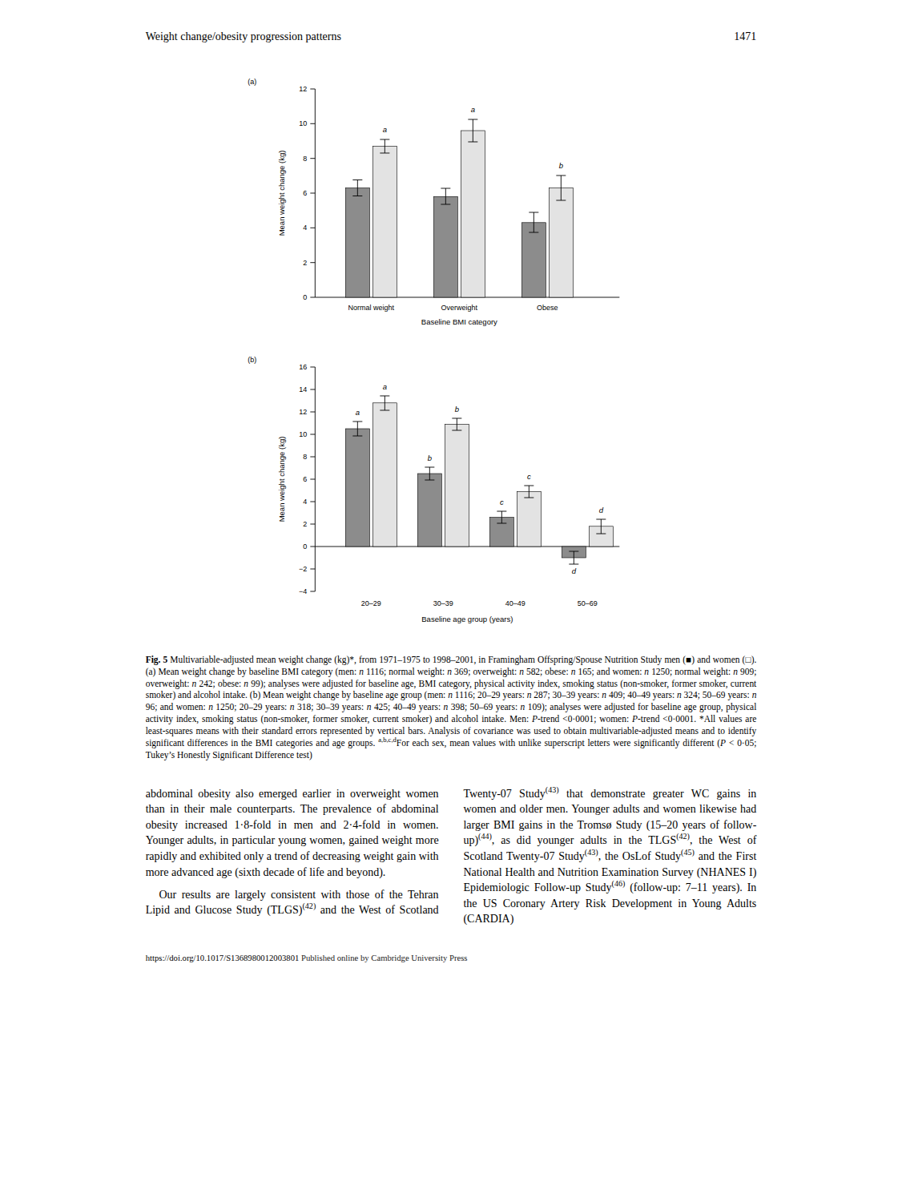Weight change/obesity progression patterns 1471
(a) 0 2 4 6 8 10 12 Mean weight change (kg) a a b Normal weight Overweight Obese Baseline BMI category
(b) 16 14 12 10 8 6 4 2 0 −2 −4 Mean weight change (kg) a a b b c c d d 20–29 30–39 40–49 50–69 Baseline age group (years)
Fig. 5 Multivariable-adjusted mean weight change (kg)*, from 1971–1975 to 1998–2001, in Framingham Offspring/Spouse Nutrition Study men (■) and women (□). (a) Mean weight change by baseline BMI category (men: n 1116; normal weight: n 369; overweight: n 582; obese: n 165; and women: n 1250; normal weight: n 909; overweight: n 242; obese: n 99); analyses were adjusted for baseline age, BMI category, physical activity index, smoking status (non-smoker, former smoker, current smoker) and alcohol intake. (b) Mean weight change by baseline age group (men: n 1116; 20–29 years: n 287; 30–39 years: n 409; 40–49 years: n 324; 50–69 years: n 96; and women: n 1250; 20–29 years: n 318; 30–39 years: n 425; 40–49 years: n 398; 50–69 years: n 109); analyses were adjusted for baseline age group, physical activity index, smoking status (non-smoker, former smoker, current smoker) and alcohol intake. Men: P-trend <0·0001; women: P-trend <0·0001. *All values are least-squares means with their standard errors represented by vertical bars. Analysis of covariance was used to obtain multivariable-adjusted means and to identify significant differences in the BMI categories and age groups. a,b,c,dFor each sex, mean values with unlike superscript letters were significantly different (P < 0·05; Tukey’s Honestly Significant Difference test)
abdominal obesity also emerged earlier in overweight women than in their male counterparts. The prevalence of abdominal obesity increased 1·8-fold in men and 2·4-fold in women. Younger adults, in particular young women, gained weight more rapidly and exhibited only a trend of decreasing weight gain with more advanced age (sixth decade of life and beyond).
Our results are largely consistent with those of the Tehran Lipid and Glucose Study (TLGS)(42) and the West of Scotland Twenty-07 Study(43) that demonstrate greater WC gains in women and older men. Younger adults and women likewise had larger BMI gains in the Tromsø Study (15–20 years of follow-up)(44), as did younger adults in the TLGS(42), the West of Scotland Twenty-07 Study(43), the OsLof Study(45) and the First National Health and Nutrition Examination Survey (NHANES I) Epidemiologic Follow-up Study(46) (follow-up: 7–11 years). In the US Coronary Artery Risk Development in Young Adults (CARDIA)
https://doi.org/10.1017/S1368980012003801 Published online by Cambridge University Press